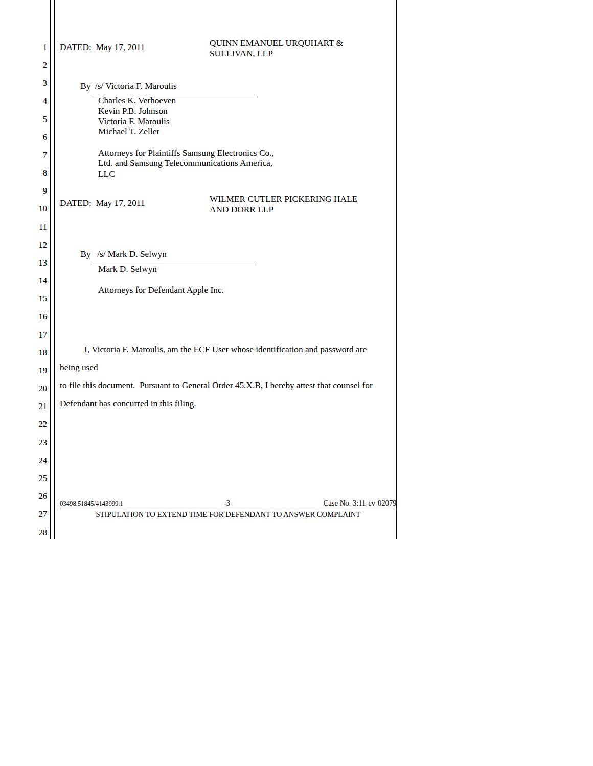1
2
3
4
5
6
7
8
9
10
11
12
13
14
15
16
17
18
19
20
21
22
23
24
25
26
27
28
DATED: May 17, 2011
QUINN EMANUEL URQUHART &
SULLIVAN, LLP
By /s/ Victoria F. Maroulis
Charles K. Verhoeven
Kevin P.B. Johnson
Victoria F. Maroulis
Michael T. Zeller
Attorneys for Plaintiffs Samsung Electronics Co.,
Ltd. and Samsung Telecommunications America,
LLC
DATED: May 17, 2011
WILMER CUTLER PICKERING HALE
AND DORR LLP
By /s/ Mark D. Selwyn
Mark D. Selwyn
Attorneys for Defendant Apple Inc.
I, Victoria F. Maroulis, am the ECF User whose identification and password are being used
to file this document. Pursuant to General Order 45.X.B, I hereby attest that counsel for
Defendant has concurred in this filing.
03498.51845/4143999.1
-3-
Case No. 3:11-cv-02079
STIPULATION TO EXTEND TIME FOR DEFENDANT TO ANSWER COMPLAINT